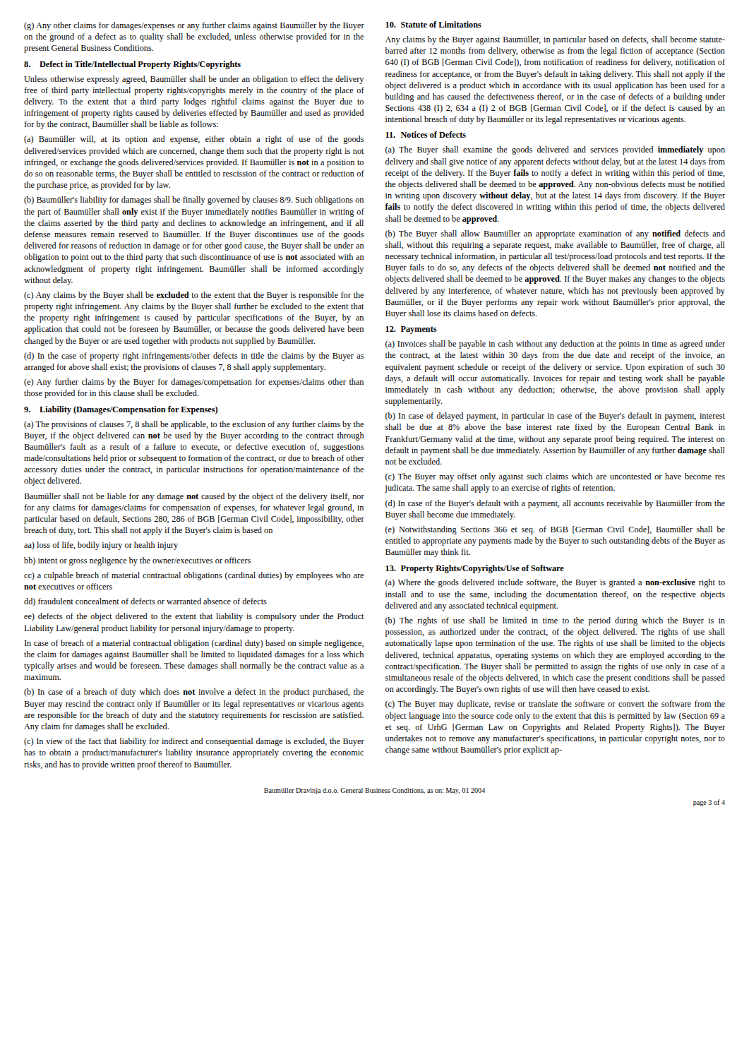(g) Any other claims for damages/expenses or any further claims against Baumüller by the Buyer on the ground of a defect as to quality shall be excluded, unless otherwise provided for in the present General Business Conditions.
8. Defect in Title/Intellectual Property Rights/Copyrights
Unless otherwise expressly agreed, Baumüller shall be under an obligation to effect the delivery free of third party intellectual property rights/copyrights merely in the country of the place of delivery. To the extent that a third party lodges rightful claims against the Buyer due to infringement of property rights caused by deliveries effected by Baumüller and used as provided for by the contract, Baumüller shall be liable as follows:
(a) Baumüller will, at its option and expense, either obtain a right of use of the goods delivered/services provided which are concerned, change them such that the property right is not infringed, or exchange the goods delivered/services provided. If Baumüller is not in a position to do so on reasonable terms, the Buyer shall be entitled to rescission of the contract or reduction of the purchase price, as provided for by law.
(b) Baumüller's liability for damages shall be finally governed by clauses 8/9. Such obligations on the part of Baumüller shall only exist if the Buyer immediately notifies Baumüller in writing of the claims asserted by the third party and declines to acknowledge an infringement, and if all defense measures remain reserved to Baumüller. If the Buyer discontinues use of the goods delivered for reasons of reduction in damage or for other good cause, the Buyer shall be under an obligation to point out to the third party that such discontinuance of use is not associated with an acknowledgment of property right infringement. Baumüller shall be informed accordingly without delay.
(c) Any claims by the Buyer shall be excluded to the extent that the Buyer is responsible for the property right infringement. Any claims by the Buyer shall further be excluded to the extent that the property right infringement is caused by particular specifications of the Buyer, by an application that could not be foreseen by Baumüller, or because the goods delivered have been changed by the Buyer or are used together with products not supplied by Baumüller.
(d) In the case of property right infringements/other defects in title the claims by the Buyer as arranged for above shall exist; the provisions of clauses 7, 8 shall apply supplementary.
(e) Any further claims by the Buyer for damages/compensation for expenses/claims other than those provided for in this clause shall be excluded.
9. Liability (Damages/Compensation for Expenses)
(a) The provisions of clauses 7, 8 shall be applicable, to the exclusion of any further claims by the Buyer, if the object delivered can not be used by the Buyer according to the contract through Baumüller's fault as a result of a failure to execute, or defective execution of, suggestions made/consultations held prior or subsequent to formation of the contract, or due to breach of other accessory duties under the contract, in particular instructions for operation/maintenance of the object delivered.
Baumüller shall not be liable for any damage not caused by the object of the delivery itself, nor for any claims for damages/claims for compensation of expenses, for whatever legal ground, in particular based on default, Sections 280, 286 of BGB [German Civil Code], impossibility, other breach of duty, tort. This shall not apply if the Buyer's claim is based on
aa) loss of life, bodily injury or health injury
bb) intent or gross negligence by the owner/executives or officers
cc) a culpable breach of material contractual obligations (cardinal duties) by employees who are not executives or officers
dd) fraudulent concealment of defects or warranted absence of defects
ee) defects of the object delivered to the extent that liability is compulsory under the Product Liability Law/general product liability for personal injury/damage to property.
In case of breach of a material contractual obligation (cardinal duty) based on simple negligence, the claim for damages against Baumüller shall be limited to liquidated damages for a loss which typically arises and would be foreseen. These damages shall normally be the contract value as a maximum.
(b) In case of a breach of duty which does not involve a defect in the product purchased, the Buyer may rescind the contract only if Baumüller or its legal representatives or vicarious agents are responsible for the breach of duty and the statutory requirements for rescission are satisfied. Any claim for damages shall be excluded.
(c) In view of the fact that liability for indirect and consequential damage is excluded, the Buyer has to obtain a product/manufacturer's liability insurance appropriately covering the economic risks, and has to provide written proof thereof to Baumüller.
10. Statute of Limitations
Any claims by the Buyer against Baumüller, in particular based on defects, shall become statute-barred after 12 months from delivery, otherwise as from the legal fiction of acceptance (Section 640 (I) of BGB [German Civil Code]), from notification of readiness for delivery, notification of readiness for acceptance, or from the Buyer's default in taking delivery. This shall not apply if the object delivered is a product which in accordance with its usual application has been used for a building and has caused the defectiveness thereof, or in the case of defects of a building under Sections 438 (I) 2, 634 a (I) 2 of BGB [German Civil Code], or if the defect is caused by an intentional breach of duty by Baumüller or its legal representatives or vicarious agents.
11. Notices of Defects
(a) The Buyer shall examine the goods delivered and services provided immediately upon delivery and shall give notice of any apparent defects without delay, but at the latest 14 days from receipt of the delivery. If the Buyer fails to notify a defect in writing within this period of time, the objects delivered shall be deemed to be approved. Any non-obvious defects must be notified in writing upon discovery without delay, but at the latest 14 days from discovery. If the Buyer fails to notify the defect discovered in writing within this period of time, the objects delivered shall be deemed to be approved.
(b) The Buyer shall allow Baumüller an appropriate examination of any notified defects and shall, without this requiring a separate request, make available to Baumüller, free of charge, all necessary technical information, in particular all test/process/load protocols and test reports. If the Buyer fails to do so, any defects of the objects delivered shall be deemed not notified and the objects delivered shall be deemed to be approved. If the Buyer makes any changes to the objects delivered by any interference, of whatever nature, which has not previously been approved by Baumüller, or if the Buyer performs any repair work without Baumüller's prior approval, the Buyer shall lose its claims based on defects.
12. Payments
(a) Invoices shall be payable in cash without any deduction at the points in time as agreed under the contract, at the latest within 30 days from the due date and receipt of the invoice, an equivalent payment schedule or receipt of the delivery or service. Upon expiration of such 30 days, a default will occur automatically. Invoices for repair and testing work shall be payable immediately in cash without any deduction; otherwise, the above provision shall apply supplementarily.
(b) In case of delayed payment, in particular in case of the Buyer's default in payment, interest shall be due at 8% above the base interest rate fixed by the European Central Bank in Frankfurt/Germany valid at the time, without any separate proof being required. The interest on default in payment shall be due immediately. Assertion by Baumüller of any further damage shall not be excluded.
(c) The Buyer may offset only against such claims which are uncontested or have become res judicata. The same shall apply to an exercise of rights of retention.
(d) In case of the Buyer's default with a payment, all accounts receivable by Baumüller from the Buyer shall become due immediately.
(e) Notwithstanding Sections 366 et seq. of BGB [German Civil Code], Baumüller shall be entitled to appropriate any payments made by the Buyer to such outstanding debts of the Buyer as Baumüller may think fit.
13. Property Rights/Copyrights/Use of Software
(a) Where the goods delivered include software, the Buyer is granted a non-exclusive right to install and to use the same, including the documentation thereof, on the respective objects delivered and any associated technical equipment.
(b) The rights of use shall be limited in time to the period during which the Buyer is in possession, as authorized under the contract, of the object delivered. The rights of use shall automatically lapse upon termination of the use. The rights of use shall be limited to the objects delivered, technical apparatus, operating systems on which they are employed according to the contract/specification. The Buyer shall be permitted to assign the rights of use only in case of a simultaneous resale of the objects delivered, in which case the present conditions shall be passed on accordingly. The Buyer's own rights of use will then have ceased to exist.
(c) The Buyer may duplicate, revise or translate the software or convert the software from the object language into the source code only to the extent that this is permitted by law (Section 69 a et seq. of UrhG [German Law on Copyrights and Related Property Rights]). The Buyer undertakes not to remove any manufacturer's specifications, in particular copyright notes, nor to change same without Baumüller's prior explicit ap-
Baumüller Dravinja d.o.o. General Business Conditions, as on: May, 01 2004
page 3 of 4